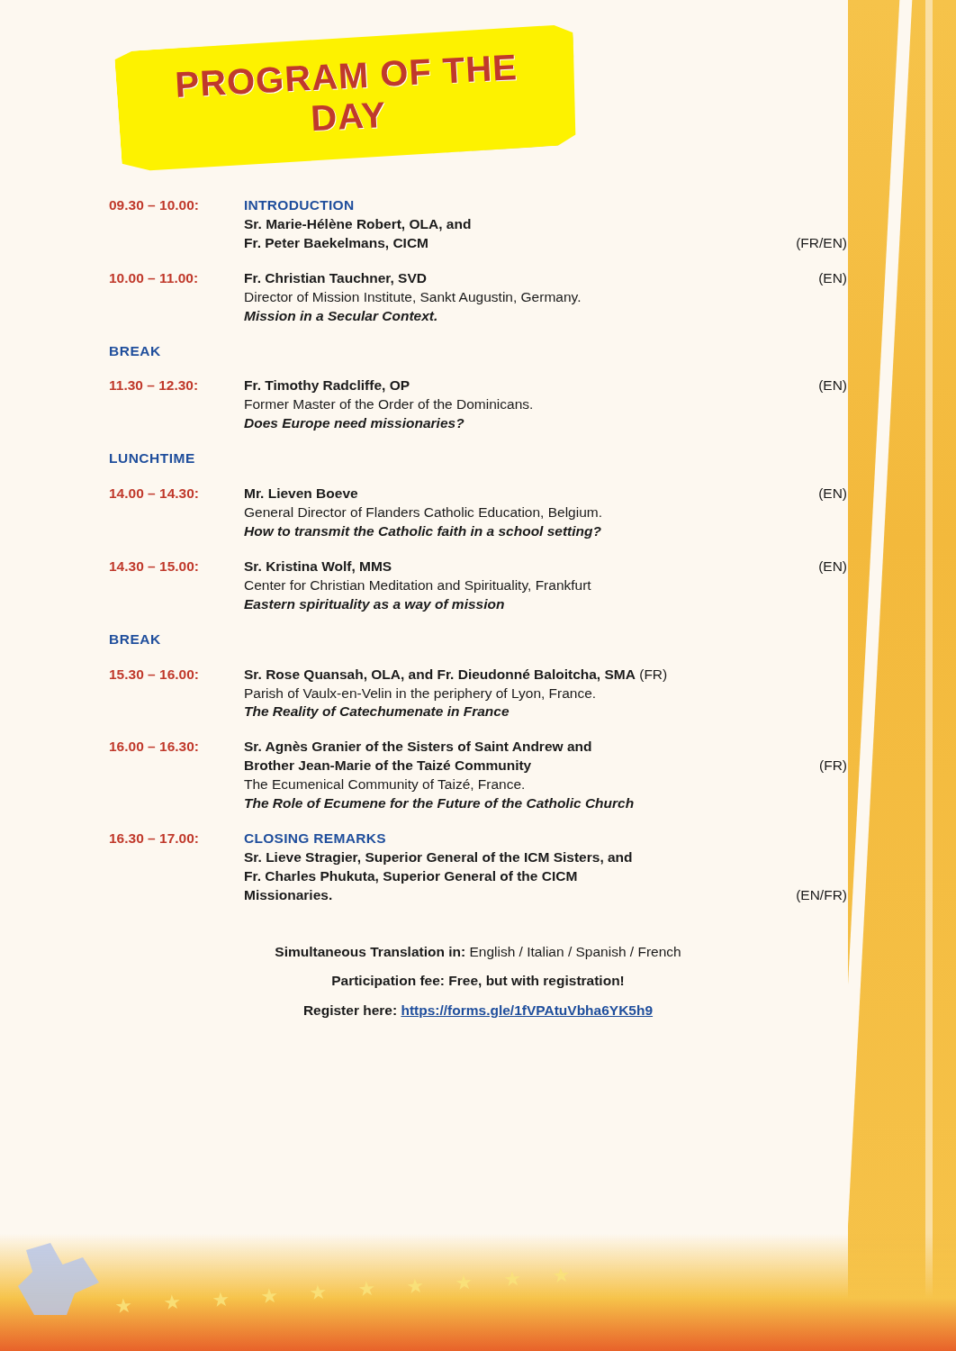★ ★ ★ ★ ★ ★ ★ ★ ★ ★
PROGRAM OF THE DAY
| 09.30 – 10.00: | INTRODUCTION Sr. Marie-Hélène Robert, OLA, and Fr. Peter Baekelmans, CICM (FR/EN) |
| 10.00 – 11.00: | Fr. Christian Tauchner, SVD (EN) Director of Mission Institute, Sankt Augustin, Germany. Mission in a Secular Context. |
| BREAK | |
| 11.30 – 12.30: | Fr. Timothy Radcliffe, OP (EN) Former Master of the Order of the Dominicans. Does Europe need missionaries? |
| LUNCHTIME | |
| 14.00 – 14.30: | Mr. Lieven Boeve (EN) General Director of Flanders Catholic Education, Belgium. How to transmit the Catholic faith in a school setting? |
| 14.30 – 15.00: | Sr. Kristina Wolf, MMS (EN) Center for Christian Meditation and Spirituality, Frankfurt Eastern spirituality as a way of mission |
| BREAK | |
| 15.30 – 16.00: | Sr. Rose Quansah, OLA, and Fr. Dieudonné Baloitcha, SMA (FR) Parish of Vaulx-en-Velin in the periphery of Lyon, France. The Reality of Catechumenate in France |
| 16.00 – 16.30: | Sr. Agnès Granier of the Sisters of Saint Andrew and Brother Jean-Marie of the Taizé Community (FR) The Ecumenical Community of Taizé, France. The Role of Ecumene for the Future of the Catholic Church |
| 16.30 – 17.00: | CLOSING REMARKS Sr. Lieve Stragier, Superior General of the ICM Sisters, and Fr. Charles Phukuta, Superior General of the CICM Missionaries. (EN/FR) |
Simultaneous Translation in: English / Italian / Spanish / French
Participation fee: Free, but with registration!
Register here: https://forms.gle/1fVPAtuVbha6YK5h9